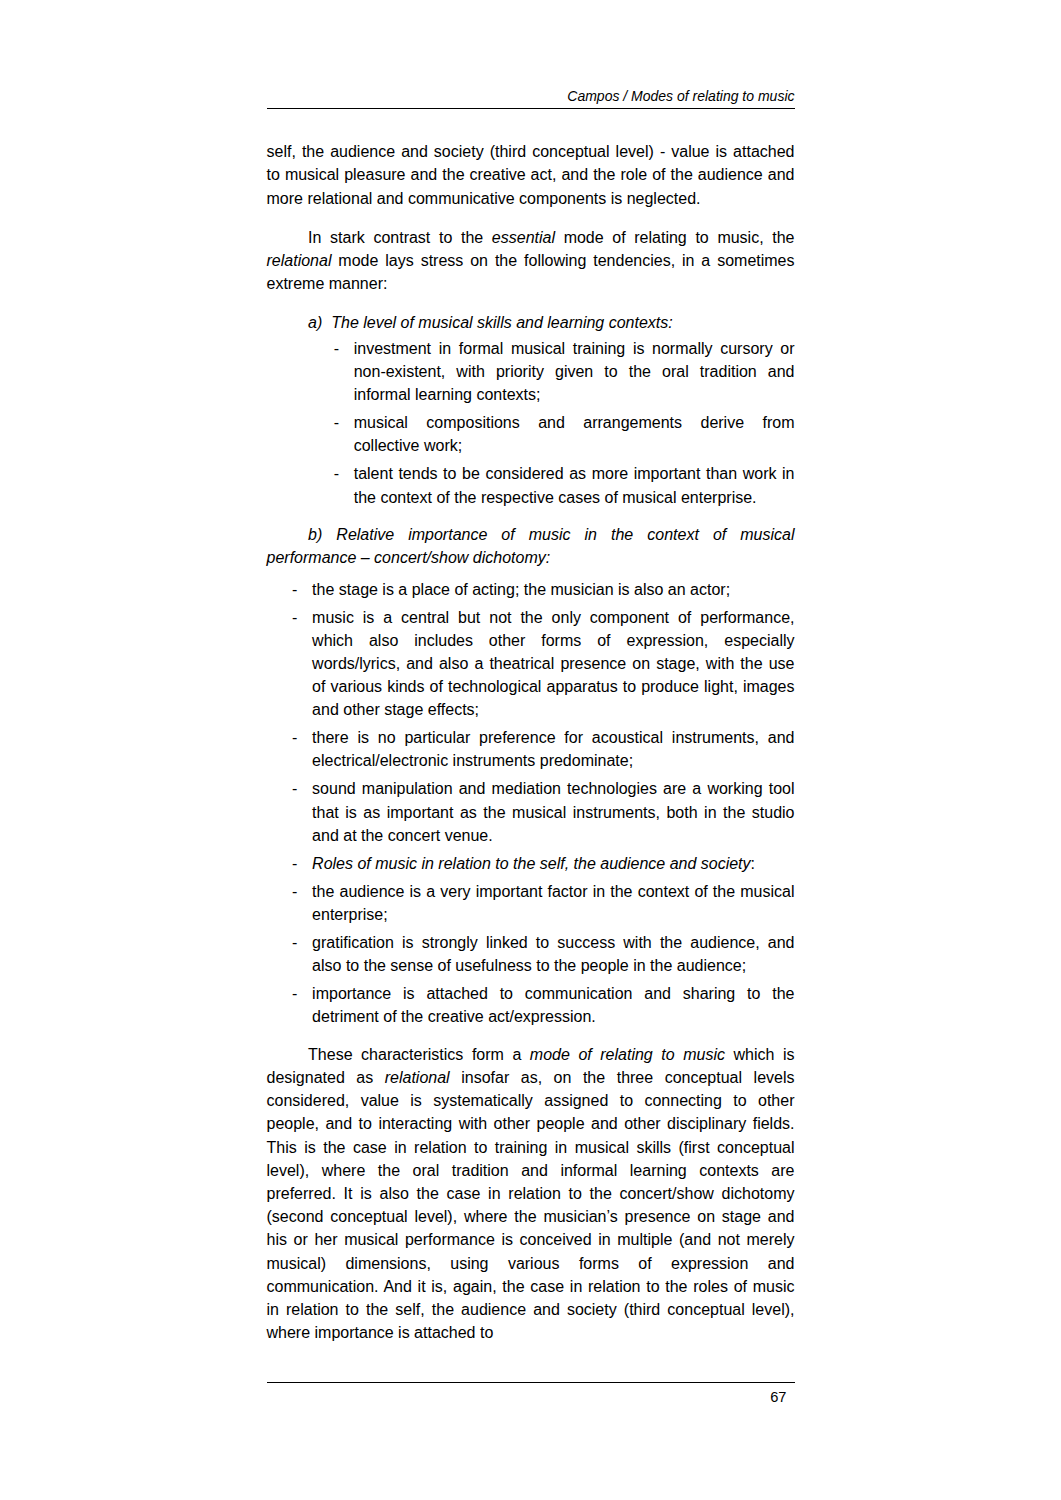Campos / Modes of relating to music
self, the audience and society (third conceptual level) - value is attached to musical pleasure and the creative act, and the role of the audience and more relational and communicative components is neglected.
In stark contrast to the essential mode of relating to music, the relational mode lays stress on the following tendencies, in a sometimes extreme manner:
a) The level of musical skills and learning contexts:
investment in formal musical training is normally cursory or non-existent, with priority given to the oral tradition and informal learning contexts;
musical compositions and arrangements derive from collective work;
talent tends to be considered as more important than work in the context of the respective cases of musical enterprise.
b) Relative importance of music in the context of musical performance – concert/show dichotomy:
the stage is a place of acting; the musician is also an actor;
music is a central but not the only component of performance, which also includes other forms of expression, especially words/lyrics, and also a theatrical presence on stage, with the use of various kinds of technological apparatus to produce light, images and other stage effects;
there is no particular preference for acoustical instruments, and electrical/electronic instruments predominate;
sound manipulation and mediation technologies are a working tool that is as important as the musical instruments, both in the studio and at the concert venue.
Roles of music in relation to the self, the audience and society:
the audience is a very important factor in the context of the musical enterprise;
gratification is strongly linked to success with the audience, and also to the sense of usefulness to the people in the audience;
importance is attached to communication and sharing to the detriment of the creative act/expression.
These characteristics form a mode of relating to music which is designated as relational insofar as, on the three conceptual levels considered, value is systematically assigned to connecting to other people, and to interacting with other people and other disciplinary fields. This is the case in relation to training in musical skills (first conceptual level), where the oral tradition and informal learning contexts are preferred. It is also the case in relation to the concert/show dichotomy (second conceptual level), where the musician’s presence on stage and his or her musical performance is conceived in multiple (and not merely musical) dimensions, using various forms of expression and communication. And it is, again, the case in relation to the roles of music in relation to the self, the audience and society (third conceptual level), where importance is attached to
67